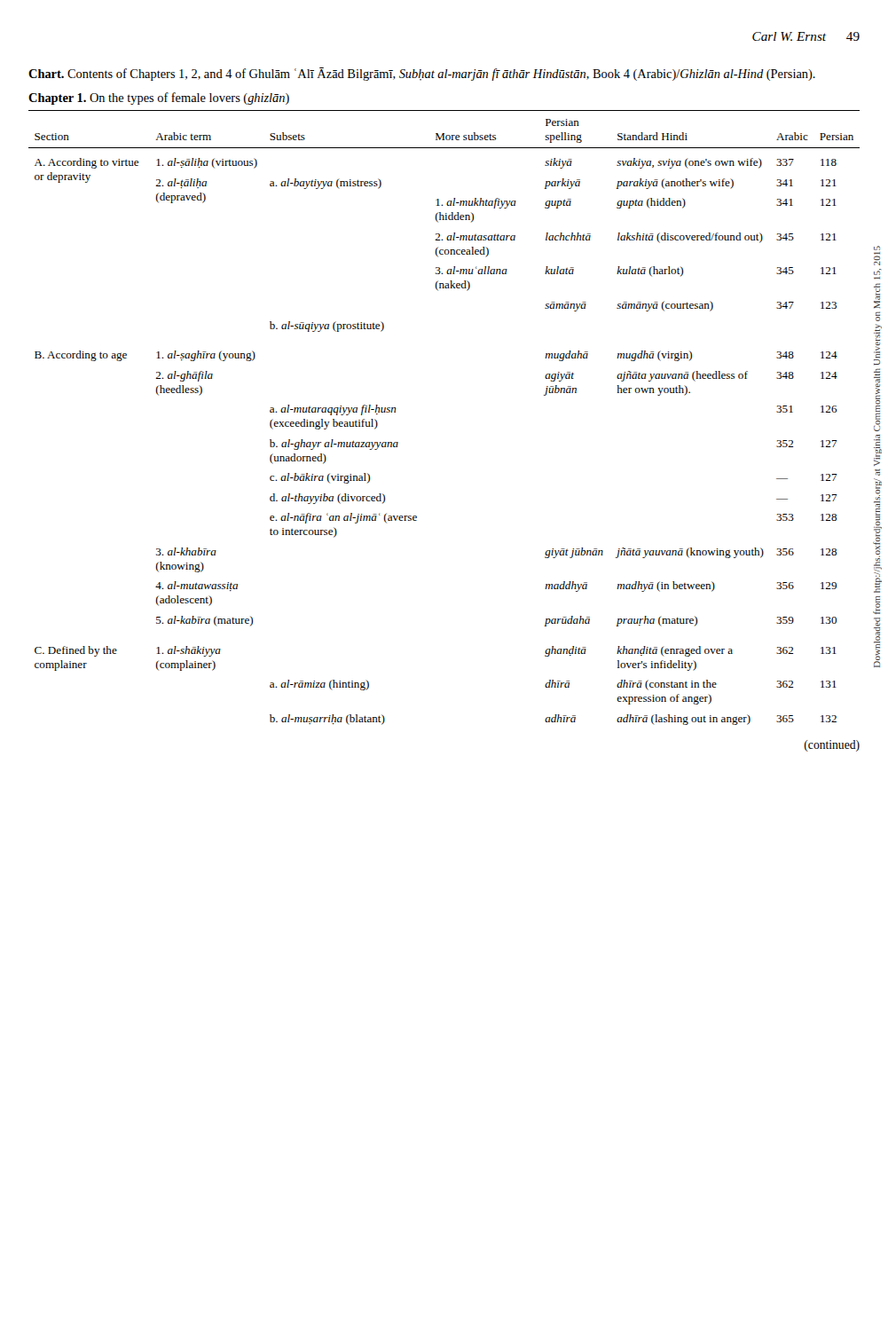Carl W. Ernst 49
Chart. Contents of Chapters 1, 2, and 4 of Ghulām ʿAlī Āzād Bilgrāmī, Subḥat al-marjān fī āthār Hindūstān, Book 4 (Arabic)/Ghizlān al-Hind (Persian).
Chapter 1. On the types of female lovers (ghizlān)
| Section | Arabic term | Subsets | More subsets | Persian spelling | Standard Hindi | Arabic | Persian |
| --- | --- | --- | --- | --- | --- | --- | --- |
| A. According to virtue or depravity | 1. al-ṣāliḥa (virtuous) | | | sikiyā | svakiya, sviya (one's own wife) | 337 | 118 |
| 2. al-ṭāliḥa (depraved) | a. al-baytiyya (mistress) | | parkiyā | parakiyā (another's wife) | 341 | 121 |
| 1. al-mukhtafiyya (hidden) | guptā | gupta (hidden) | 341 | 121 |
| 2. al-mutasattara (concealed) | lachchhtā | lakshitā (discovered/found out) | 345 | 121 |
| 3. al-muʿallana (naked) | kulatā | kulatā (harlot) | 345 | 121 |
| | sāmānyā | sāmānyā (courtesan) | 347 | 123 |
| b. al-sūqiyya (prostitute) | | | | | |
| B. According to age | 1. al-ṣaghīra (young) | | | mugdahā | mugdhā (virgin) | 348 | 124 |
| 2. al-ghāfila (heedless) | | | agiyāt jūbnān | ajñāta yauvanā (heedless of her own youth). | 348 | 124 |
| a. al-mutaraqqiyya fil-ḥusn (exceedingly beautiful) | | | | 351 | 126 |
| b. al-ghayr al-mutazayyana (unadorned) | | | | 352 | 127 |
| c. al-bākira (virginal) | | | | — | 127 |
| d. al-thayyiba (divorced) | | | | — | 127 |
| e. al-nāfira ʿan al-jimāʿ (averse to intercourse) | | | | 353 | 128 |
| 3. al-khabīra (knowing) | | | giyāt jūbnān | jñātā yauvanā (knowing youth) | 356 | 128 |
| 4. al-mutawassiṭa (adolescent) | | | maddhyā | madhyā (in between) | 356 | 129 |
| 5. al-kabīra (mature) | | | parūdahā | prauṛha (mature) | 359 | 130 |
| C. Defined by the complainer | 1. al-shākiyya (complainer) | | | ghanḍitā | khanḍitā (enraged over a lover's infidelity) | 362 | 131 |
| a. al-rāmiza (hinting) | | dhīrā | dhīrā (constant in the expression of anger) | 362 | 131 |
| b. al-muṣarriḥa (blatant) | | adhīrā | adhīrā (lashing out in anger) | 365 | 132 |
(continued)
Downloaded from http://jhs.oxfordjournals.org/ at Virginia Commonwealth University on March 15, 2015